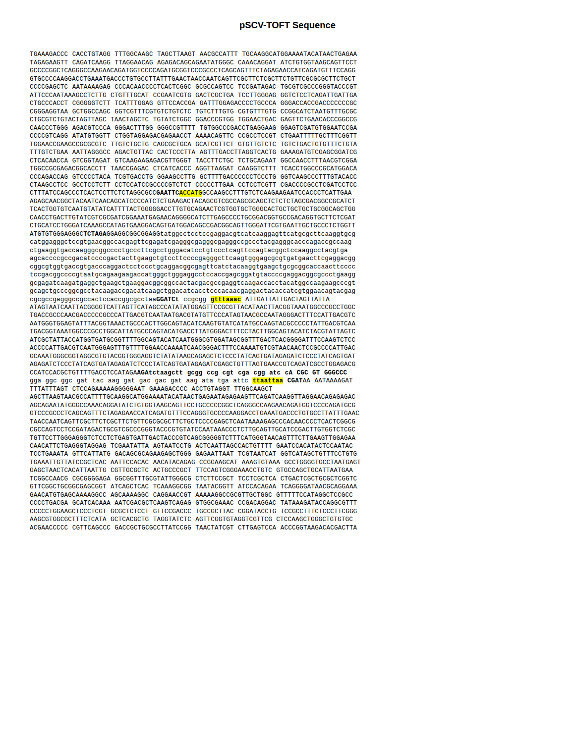pSCV-TOFT Sequence
TGAAAGACCC CACCTGTAGG TTTGGCAAGC TAGCTTAAGT AACGCCATTT TGCAAGGCATGGAAAATACATAACTGAGAA TAGAGAAGTT CAGATCAAGG TTAGGAACAG AGAGACAGCAGAATATGGGC CAAACAGGAT ATCTGTGGTAAGCAGTTCCT GCCCCGGCTCAGGGCCAAGAACAGATGGTCCCCAGATGCGGTCCCGCCCTCAGCAGTTTCTAGAGAACCATCAGATGTTTCCAGG GTGCCCCAAGGACCTGAAATGACCCTGTGCCTTATTTGAACTAACCAATCAGTTCGCTTCTCGCTTCTGTTCGCGCGCTTCTGCT CCCCGAGCTC AATAAAAGAG CCCACAACCCCTCACTCGGC GCGCCAGTCC TCCGATAGAC TGCGTCGCCCGGGTACCCGT ATTCCCAATAAAGCCTCTTG CTGTTTGCAT CCGAATCGTG GACTCGCTGA TCCTTGGGAG GGTCTCCTCAGATTGATTGA CTGCCCACCT CGGGGGTCTT TCATTTGGAG GTTCCACCGA GATTTGGAGACCCCTGCCCA GGGACCACCGACCCCCCCGC CGGGAGGTAA GCTGGCCAGC GGTCGTTTCGTGTCTGTCTC TGTCTTTGTG CGTGTTTGTG CCGGCATCTAATGTTTGCGC CTGCGTCTGTACTAGTTAGC TAACTAGCTC TGTATCTGGC GGACCCGTGG TGGAACTGAC GAGTTCTGAACACCCGGCCG CAACCCTGGG AGACGTCCCA GGGACTTTGG GGGCCGTTTT TGTGGCCCGACCTGAGGAAG GGAGTCGATGTGGAATCCGA CCCCGTCAGG ATATGTGGTT CTGGTAGGAGACGAGAACCT AAAACAGTTC CCGCCTCCGT CTGAATTTTTGCTTTCGGTT TGGAACCGAAGCCGCGCGTC TTGTCTGCTG CAGCGCTGCA GCATCGTTCT GTGTTGTCTC TGTCTGACTGTGTTTCTGTA TTTGTCTGAA AATTAGGGCC AGACTGTTAC CACTCCCTTA AGTTTGACCTTAGGTCACTG GAAAGATGTCGAGCGGATCG CTCACAACCA GTCGGTAGAT GTCAAGAAGAGACGTTGGGT TACCTTCTGC TCTGCAGAAT GGCCAACCTTTAACGTCGGA TGGCCGCGAGACGGCACCTT TAACCGAGAC CTCATCACCC AGGTTAAGAT CAAGGTCTTT TCACCTGGCCCGCATGGACA CCCAGACCAG GTCCCCTACA TCGTGACCTG GGAAGCCTTG GCTTTTGACCCCCCTCCCTG GGTCAAGCCCTTTGTACACC CTAAGCCTCC GCCTCCTCTT CCTCCATCCGCCCCGTCTCT CCCCCTTGAA CCTCCTCGTT CGACCCCGCCTCGATCCTCC CTTTATCCAGCCCTCACTCCTTCTCTAGGCGCCGAATTC ACC ATGGCCAAGCCTTTGTCTCAAGAAGAATCCACCCTCATTGAA AGAGCAACGGCTACAATCAACAGCATCCCCATCTCTGAAGACTACAGCGTCGCCAGCGCAGCTCTCTCTAGCGACGGCCGCATCT TCACTGGTGTCAATGTATATCATTTTACTGGGGGACCTTGTGCAGAACTCGTGGTGCTGGGCACTGCTGCTGCTGCGGCAGCTGG CAACCTGACTTGTATCGTCGCGATCGGAAATGAGAACAGGGGCATCTTGAGCCCCTGCGGACGGTGCCGACAGGTGCTTCTCGAT CTGCATCCTGGGATCAAAGCCATAGTGAAGGACAGTGATGGACAGCCGACGGCAGTTGGGATTCGTGAATTGCTGCCCTCTGGTT ATGTGTGGGAGGGCTCTAGAGGAGGCGGCGGAGGTatggcctcctccgaggacgtcatcaaggagttcatgcgcttcaaggtgcg catggagggctccgtgaacggccacgagttcgagatcgagggCgagggcgagggccgccctacgagggcacccagaccgccaag ctgaaggtgaccaagggcggcccctgcccttcgcctgggacatcctgtccctcagttccagtacggctccaaggcctacgtga agcaccccgccgacatccccgactacttgaagctgtccttccccgagggcttcaagtgggagcgcgtgatgaacttcgaggacgg cggcgtggtgaccgtgacccaggactcctccctgcaggacggcgagttcatctacaaggtgaagctgcgcggcaccaacttcccc tccgacggccccgtaatgcagaagaagaccatgggctgggaggcctccaccgagcggatgtaccccgaggacggcgccctgaagg gcgagatcaagatgaggctgaagctgaaggacggcggccactacgacgccgaggtcaagaccacctacatggccaagaagcccgt gcagctgcccggcgcctacaagaccgacatcaagctggacatcacctcccacaacgaggactacaccatcgtggaacagtacgag cgcgccgagggccgccactccaccggcgcctaa GGATCt ccgcgg gtttaaac ATTGATTATTGACTAGTTATTA ATAGTAATCAATTACGGGGTCATTAGTTCATAGCCCATATATGGAGTTCCGCGTTACATAACTTACGGTAAATGGCCCGCCTGGC TGACCGCCCAACGACCCCCGCCCATTGACGTCAATAATGACGTATGTTCCCATAGTAACGCCAATAGGGACTTTCCATTGACGTC AATGGGTGGAGTATTTACGGTAAACTGCCCACTTGGCAGTACATCAAGTGTATCATATGCCAAGTACGCCCCCTATTGACGTCAA TGACGGTAAATGGCCCGCCTGGCATTATGCCCAGTACATGACCTTATGGGACTTTCCTACTTGGCAGTACATCTACGTATTAGTC ATCGCTATTACCATGGTGATGCGGTTTTGGCAGTACATCAATGGGCGTGGATAGCGGTTTGACTCACGGGGATTTCCAAGTCTCC ACCCCATTGACGTCAATGGGAGTTTGTTTTGGAACCAAAATCAACGGGACTTTCCAAAATGTCGTAACAACTCCGCCCCATTGAC GCAAATGGGCGGTAGGCGTGTACGGTGGGAGGTCTATATAAGCAGAGCTCTCCCTATCAGTGATAGAGATCTCCCTATCAGTGAT AGAGATCTCCCTATCAGTGATAGAGATCTCCCTATCAGTGATAGAGATCGAGCTGTTTAGTGAACCGTCAGATCGCCTGGAGACG CCATCCACGCTGTTTTGACCTCCATAGAAGAtctaagctt gcgg ccg cgt cga cgg atc cA CGC GT GGGCCC gga ggc ggc gat tac aag gat gac gac gat aag ata TGA attc ttaattaa CGATAA AATAAAAGAT TTTATTTAGT CTCCAGAAAAAGGGGGAAT GAAAGACCCC ACCTGTAGGT TTGGCAAGCT AGCTTAAGTAACGCCATTTTGCAAGGCATGGAAAATACATAACTGAGAATAGAGAAGTTCAGATCAAGGTTAGGAACAGAGAGAC AGCAGAATATGGGCCAAACAGGATATCTGTGGTAAGCAGTTCCTGCCCCCGGCTCAGGGCCAAGAACAGATGGTCCCCAGATGCG GTCCCGCCCTCAGCAGTTTCTAGAGAACCATCAGATGTTTCCAGGGTGCCCCAAGGACCTGAAATGACCCTGTGCCTTATTTGAAC TAACCAATCAGTTCGCTTCTCGCTTCTGTTCGCGCGCTTCTGCTCCCCGAGCTCAATAAAAGAGCCCACAACCCCTCACTCGGCG CGCCAGTCCTCCGATAGACTGCGTCGCCCGGGTACCCGTGTATCCAATAAACCCTCTTGCAGTTGCATCCGACTTGTGGTCTCGC TGTTCCTTGGGAGGGTCTCCTCTGAGTGATTGACTACCCGTCAGCGGGGGTCTTTCATGGGTAACAGTTTCTTGAAGTTGGAGAA CAACATTCTGAGGGTAGGAG TCGAATATTA AGTAATCCTG ACTCAATTAGCCACTGTTTT GAATCCACATACTCCAATAC TCCTGAAATA GTTCATTATG GACAGCGCAGAAGAGCTGGG GAGAATTAAT TCGTAATCAT GGTCATAGCTGTTTCCTGTG TGAAATTGTTATCCGCTCAC AATTCCACAC AACATACAGAG CCGGAAGCAT AAAGTGTAAA GCCTGGGGTGCCTAATGAGT GAGCTAACTCACATTAATTG CGTTGCGCTC ACTGCCCGCT TTCCAGTCGGGAAACCTGTC GTGCCAGCTGCATTAATGAA TCGGCCAACG CGCGGGGAGA GGCGGTTTGCGTATTGGGCG CTCTTCCGCT TCCTCGCTCA CTGACTCGCTGCGCTCGGTC GTTCGGCTGCGGCGAGCGGT ATCAGCTCAC TCAAAGGCGG TAATACGGTT ATCCACAGAA TCAGGGGATAACGCAGGAAA GAACATGTGAGCAAAAGGCC AGCAAAAGGC CAGGAACCGT AAAAAGGCCGCGTTGCTGGC GTTTTTCCATAGGCTCCGCC CCCCTGACGA GCATCACAAA AATCGACGCTCAAGTCAGAG GTGGCGAAAC CCGACAGGAC TATAAAGATACCAGGCGTTT CCCCCTGGAAGCTCCCTCGT GCGCTCTCCT GTTCCGACCC TGCCGCTTAC CGGATACCTG TCCGCCTTTCTCCCTTCGGG AAGCGTGGCGCTTTCTCATA GCTCACGCTG TAGGTATCTC AGTTCGGTGTAGGTCGTTCG CTCCAAGCTGGGCTGTGTGC ACGAACCCCC CGTTCAGCCC GACCGCTGCGCCTTATCCGG TAACTATCGT CTTGAGTCCA ACCCGGTAAGACACGACTTA